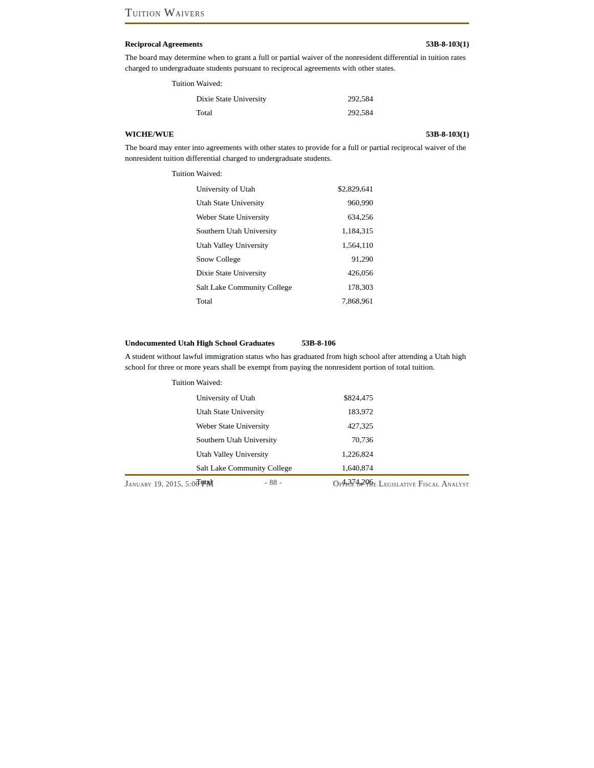Tuition Waivers
Reciprocal Agreements 53B-8-103(1)
The board may determine when to grant a full or partial waiver of the nonresident differential in tuition rates charged to undergraduate students pursuant to reciprocal agreements with other states.
Tuition Waived:
| Dixie State University | 292,584 |
| Total | 292,584 |
WICHE/WUE 53B-8-103(1)
The board may enter into agreements with other states to provide for a full or partial reciprocal waiver of the nonresident tuition differential charged to undergraduate students.
Tuition Waived:
| University of Utah | $2,829,641 |
| Utah State University | 960,990 |
| Weber State University | 634,256 |
| Southern Utah University | 1,184,315 |
| Utah Valley University | 1,564,110 |
| Snow College | 91,290 |
| Dixie State University | 426,056 |
| Salt Lake Community College | 178,303 |
| Total | 7,868,961 |
Undocumented Utah High School Graduates 53B-8-106
A student without lawful immigration status who has graduated from high school after attending a Utah high school for three or more years shall be exempt from paying the nonresident portion of total tuition.
Tuition Waived:
| University of Utah | $824,475 |
| Utah State University | 183,972 |
| Weber State University | 427,325 |
| Southern Utah University | 70,736 |
| Utah Valley University | 1,226,824 |
| Salt Lake Community College | 1,640,874 |
| Total | 4,374,206 |
January 19, 2015, 5:06 PM Office of the Legislative Fiscal Analyst
- 88 -